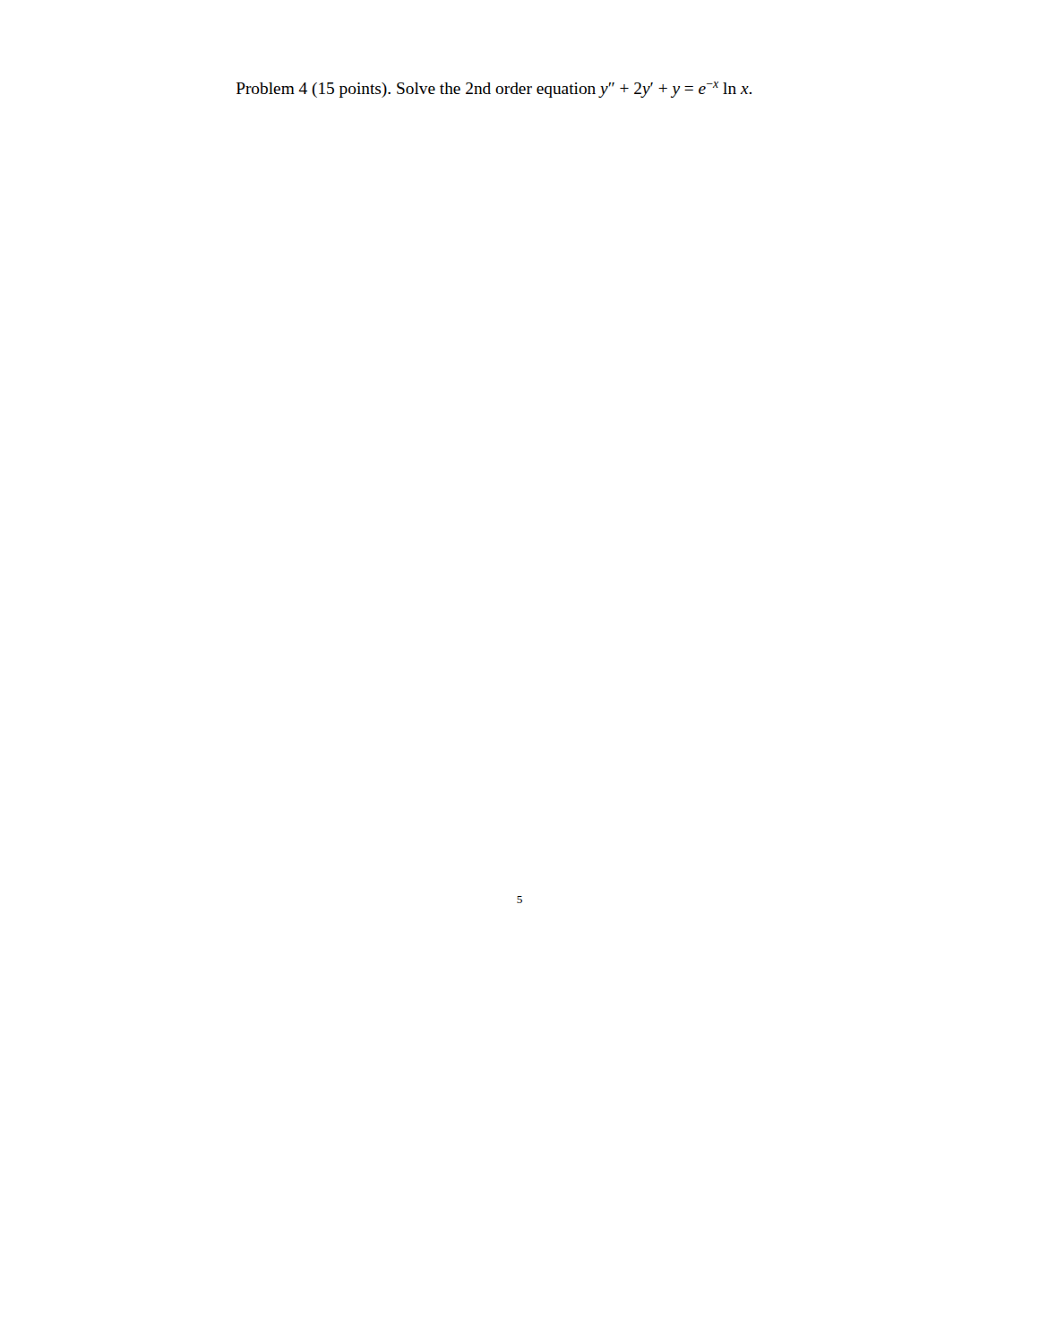Problem 4 (15 points). Solve the 2nd order equation y″ + 2y′ + y = e−x ln x.
5